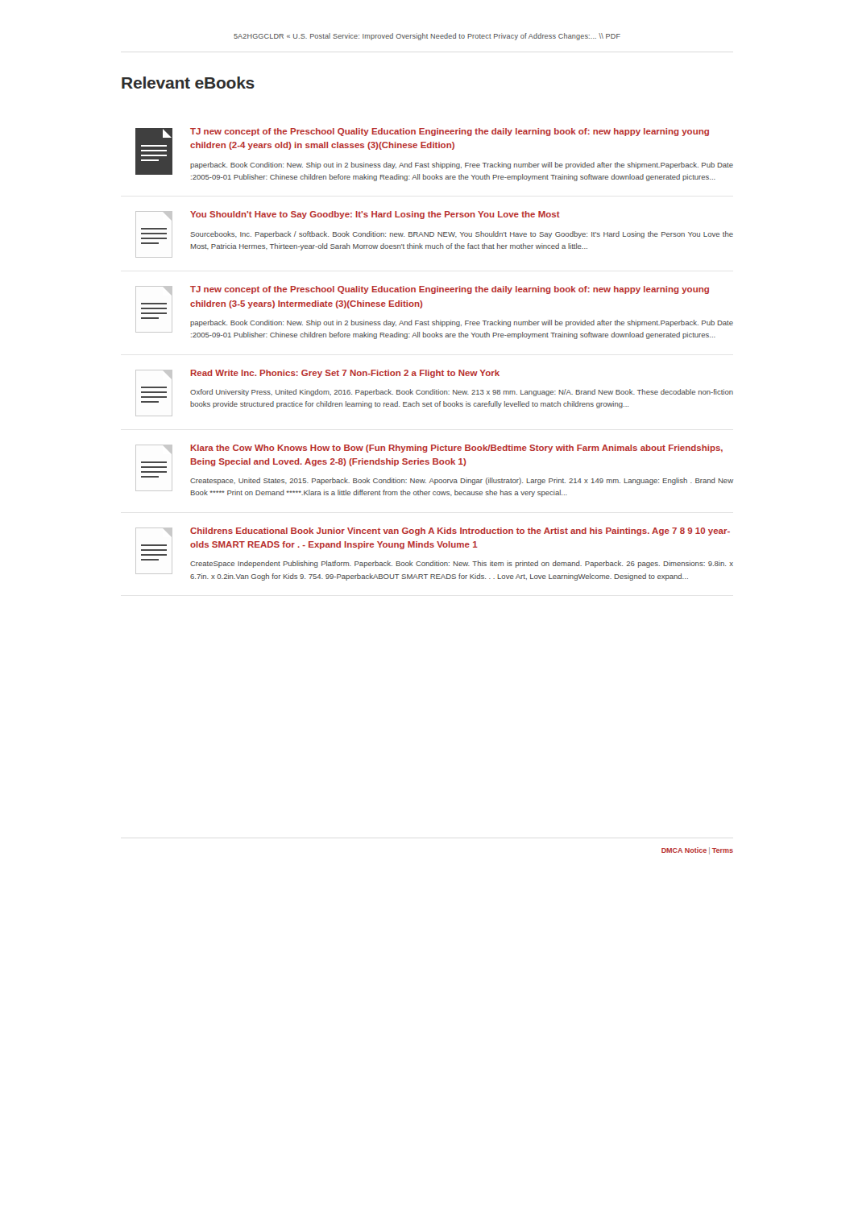5A2HGGCLDR « U.S. Postal Service: Improved Oversight Needed to Protect Privacy of Address Changes:... \\ PDF
Relevant eBooks
TJ new concept of the Preschool Quality Education Engineering the daily learning book of: new happy learning young children (2-4 years old) in small classes (3)(Chinese Edition)
paperback. Book Condition: New. Ship out in 2 business day, And Fast shipping, Free Tracking number will be provided after the shipment.Paperback. Pub Date :2005-09-01 Publisher: Chinese children before making Reading: All books are the Youth Pre-employment Training software download generated pictures...
You Shouldn't Have to Say Goodbye: It's Hard Losing the Person You Love the Most
Sourcebooks, Inc. Paperback / softback. Book Condition: new. BRAND NEW, You Shouldn't Have to Say Goodbye: It's Hard Losing the Person You Love the Most, Patricia Hermes, Thirteen-year-old Sarah Morrow doesn't think much of the fact that her mother winced a little...
TJ new concept of the Preschool Quality Education Engineering the daily learning book of: new happy learning young children (3-5 years) Intermediate (3)(Chinese Edition)
paperback. Book Condition: New. Ship out in 2 business day, And Fast shipping, Free Tracking number will be provided after the shipment.Paperback. Pub Date :2005-09-01 Publisher: Chinese children before making Reading: All books are the Youth Pre-employment Training software download generated pictures...
Read Write Inc. Phonics: Grey Set 7 Non-Fiction 2 a Flight to New York
Oxford University Press, United Kingdom, 2016. Paperback. Book Condition: New. 213 x 98 mm. Language: N/A. Brand New Book. These decodable non-fiction books provide structured practice for children learning to read. Each set of books is carefully levelled to match childrens growing...
Klara the Cow Who Knows How to Bow (Fun Rhyming Picture Book/Bedtime Story with Farm Animals about Friendships, Being Special and Loved. Ages 2-8) (Friendship Series Book 1)
Createspace, United States, 2015. Paperback. Book Condition: New. Apoorva Dingar (illustrator). Large Print. 214 x 149 mm. Language: English . Brand New Book ***** Print on Demand *****.Klara is a little different from the other cows, because she has a very special...
Childrens Educational Book Junior Vincent van Gogh A Kids Introduction to the Artist and his Paintings. Age 7 8 9 10 year-olds SMART READS for . - Expand Inspire Young Minds Volume 1
CreateSpace Independent Publishing Platform. Paperback. Book Condition: New. This item is printed on demand. Paperback. 26 pages. Dimensions: 9.8in. x 6.7in. x 0.2in.Van Gogh for Kids 9. 754. 99-PaperbackABOUT SMART READS for Kids. . . Love Art, Love LearningWelcome. Designed to expand...
DMCA Notice|Terms